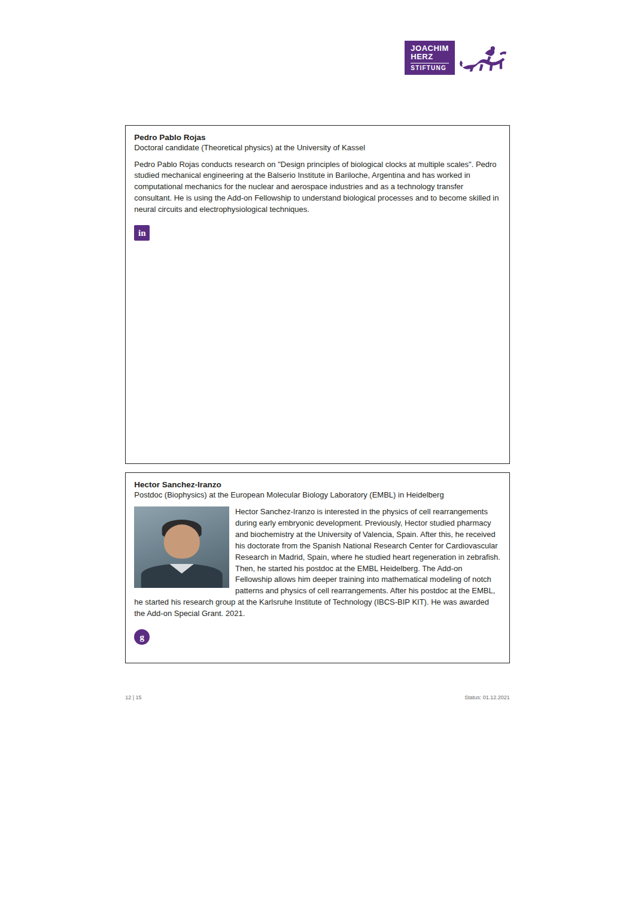JOACHIM HERZ
STIFTUNG
Pedro Pablo Rojas
Doctoral candidate (Theoretical physics) at the University of Kassel
Pedro Pablo Rojas conducts research on "Design principles of biological clocks at multiple scales". Pedro studied mechanical engineering at the Balserio Institute in Bariloche, Argentina and has worked in computational mechanics for the nuclear and aerospace industries and as a technology transfer consultant. He is using the Add-on Fellowship to understand biological processes and to become skilled in neural circuits and electrophysiological techniques.
in
Hector Sanchez-Iranzo
Postdoc (Biophysics) at the European Molecular Biology Laboratory (EMBL) in Heidelberg
Hector Sanchez-Iranzo is interested in the physics of cell rearrangements during early embryonic development. Previously, Hector studied pharmacy and biochemistry at the University of Valencia, Spain. After this, he received his doctorate from the Spanish National Research Center for Cardiovascular Research in Madrid, Spain, where he studied heart regeneration in zebrafish. Then, he started his postdoc at the EMBL Heidelberg. The Add-on Fellowship allows him deeper training into mathematical modeling of notch patterns and physics of cell rearrangements. After his postdoc at the EMBL, he started his research group at the Karlsruhe Institute of Technology (IBCS-BIP KIT). He was awarded the Add-on Special Grant. 2021.
g
12 | 15 Status: 01.12.2021